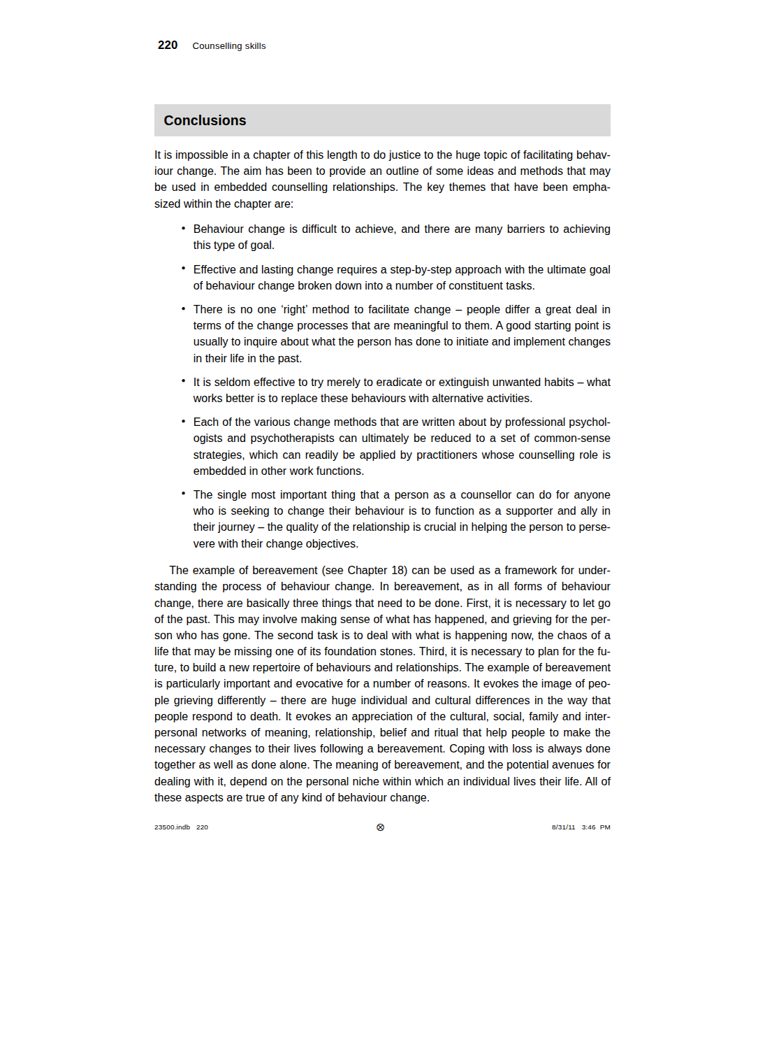220 Counselling skills
Conclusions
It is impossible in a chapter of this length to do justice to the huge topic of facilitating behaviour change. The aim has been to provide an outline of some ideas and methods that may be used in embedded counselling relationships. The key themes that have been emphasized within the chapter are:
Behaviour change is difficult to achieve, and there are many barriers to achieving this type of goal.
Effective and lasting change requires a step-by-step approach with the ultimate goal of behaviour change broken down into a number of constituent tasks.
There is no one ‘right’ method to facilitate change – people differ a great deal in terms of the change processes that are meaningful to them. A good starting point is usually to inquire about what the person has done to initiate and implement changes in their life in the past.
It is seldom effective to try merely to eradicate or extinguish unwanted habits – what works better is to replace these behaviours with alternative activities.
Each of the various change methods that are written about by professional psychologists and psychotherapists can ultimately be reduced to a set of common-sense strategies, which can readily be applied by practitioners whose counselling role is embedded in other work functions.
The single most important thing that a person as a counsellor can do for anyone who is seeking to change their behaviour is to function as a supporter and ally in their journey – the quality of the relationship is crucial in helping the person to persevere with their change objectives.
The example of bereavement (see Chapter 18) can be used as a framework for understanding the process of behaviour change. In bereavement, as in all forms of behaviour change, there are basically three things that need to be done. First, it is necessary to let go of the past. This may involve making sense of what has happened, and grieving for the person who has gone. The second task is to deal with what is happening now, the chaos of a life that may be missing one of its foundation stones. Third, it is necessary to plan for the future, to build a new repertoire of behaviours and relationships. The example of bereavement is particularly important and evocative for a number of reasons. It evokes the image of people grieving differently – there are huge individual and cultural differences in the way that people respond to death. It evokes an appreciation of the cultural, social, family and interpersonal networks of meaning, relationship, belief and ritual that help people to make the necessary changes to their lives following a bereavement. Coping with loss is always done together as well as done alone. The meaning of bereavement, and the potential avenues for dealing with it, depend on the personal niche within which an individual lives their life. All of these aspects are true of any kind of behaviour change.
23500.indb 220 ⨂ 8/31/11 3:46 PM